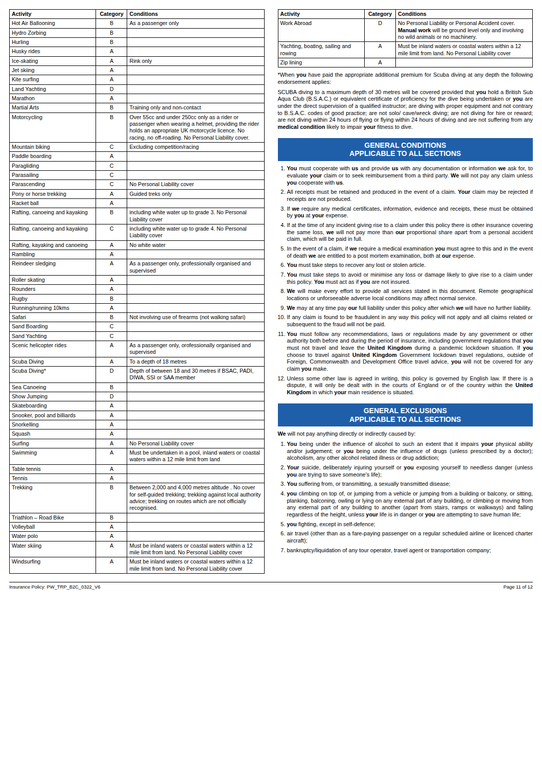| Activity | Category | Conditions |
| --- | --- | --- |
| Hot Air Ballooning | B | As a passenger only |
| Hydro Zorbing | B | |
| Hurling | B | |
| Husky rides | A | |
| Ice-skating | A | Rink only |
| Jet skiing | A | |
| Kite surfing | A | |
| Land Yachting | D | |
| Marathon | A | |
| Martial Arts | B | Training only and non-contact |
| Motorcycling | B | Over 55cc and under 250cc only as a rider or passenger when wearing a helmet, providing the rider holds an appropriate UK motorcycle licence. No racing, no off-roading. No Personal Liability cover. |
| Mountain biking | C | Excluding competition/racing |
| Paddle boarding | A | |
| Paragliding | C | |
| Parasailing | C | |
| Parascending | C | No Personal Liability cover |
| Pony or horse trekking | A | Guided treks only |
| Racket ball | A | |
| Rafting, canoeing and kayaking | B | including white water up to grade 3. No Personal Liability cover |
| Rafting, canoeing and kayaking | C | including white water up to grade 4. No Personal Liability cover |
| Rafting, kayaking and canoeing | A | No white water |
| Rambling | A | |
| Reindeer sledging | A | As a passenger only, professionally organised and supervised |
| Roller skating | A | |
| Rounders | A | |
| Rugby | B | |
| Running/running 10kms | A | |
| Safari | B | Not involving use of firearms (not walking safari) |
| Sand Boarding | C | |
| Sand Yachting | C | |
| Scenic helicopter rides | A | As a passenger only, orofessionally organised and supervised |
| Scuba Diving | A | To a depth of 18 metres |
| Scuba Diving* | D | Depth of between 18 and 30 metres if BSAC, PADI, DIWA, SSI or SAA member |
| Sea Canoeing | B | |
| Show Jumping | D | |
| Skateboarding | A | |
| Snooker, pool and billiards | A | |
| Snorkelling | A | |
| Squash | A | |
| Surfing | A | No Personal Liability cover |
| Swimming | A | Must be undertaken in a pool, inland waters or coastal waters within a 12 mile limit from land |
| Table tennis | A | |
| Tennis | A | |
| Trekking | B | Between 2,000 and 4,000 metres altitude . No cover for self-guided trekking; trekking against local authority advice; trekking on routes which are not officially recognised. |
| Triathlon – Road Bike | B | |
| Volleyball | A | |
| Water polo | A | |
| Water skiing | A | Must be inland waters or coastal waters within a 12 mile limit from land. No Personal Liability cover |
| Windsurfing | A | Must be inland waters or coastal waters within a 12 mile limit from land. No Personal Liability cover |
| Activity | Category | Conditions |
| --- | --- | --- |
| Work Abroad | D | No Personal Liability or Personal Accident cover. Manual work will be ground level only and involving no wild animals or no machinery. |
| Yachting, boating, sailing and rowing | A | Must be inland waters or coastal waters within a 12 mile limit from land. No Personal Liability cover |
| Zip lining | A | |
*When you have paid the appropriate additional premium for Scuba diving at any depth the following endorsement applies:
SCUBA diving to a maximum depth of 30 metres will be covered provided that you hold a British Sub Aqua Club (B.S.A.C.) or equivalent certificate of proficiency for the dive being undertaken or you are under the direct supervision of a qualified instructor; are diving with proper equipment and not contrary to B.S.A.C. codes of good practice; are not solo/ cave/wreck diving; are not diving for hire or reward; are not diving within 24 hours of flying or flying within 24 hours of diving and are not suffering from any medical condition likely to impair your fitness to dive.
General Conditions
Applicable to all Sections
You must cooperate with us and provide us with any documentation or information we ask for, to evaluate your claim or to seek reimbursement from a third party. We will not pay any claim unless you cooperate with us.
All receipts must be retained and produced in the event of a claim. Your claim may be rejected if receipts are not produced.
If we require any medical certificates, information, evidence and receipts, these must be obtained by you at your expense.
If at the time of any incident giving rise to a claim under this policy there is other insurance covering the same loss, we will not pay more than our proportional share apart from a personal accident claim, which will be paid in full.
In the event of a claim, if we require a medical examination you must agree to this and in the event of death we are entitled to a post mortem examination, both at our expense.
You must take steps to recover any lost or stolen article.
You must take steps to avoid or minimise any loss or damage likely to give rise to a claim under this policy. You must act as if you are not insured.
We will make every effort to provide all services stated in this document. Remote geographical locations or unforseeable adverse local conditions may affect normal service.
We may at any time pay our full liability under this policy after which we will have no further liability.
If any claim is found to be fraudulent in any way this policy will not apply and all claims related or subsequent to the fraud will not be paid.
You must follow any recommendations, laws or regulations made by any government or other authority both before and during the period of insurance, including government regulations that you must not travel and leave the United Kingdom during a pandemic lockdown situation. If you choose to travel against United Kingdom Government lockdown travel regulations, outside of Foreign, Commonwealth and Development Office travel advice, you will not be covered for any claim you make.
Unless some other law is agreed in writing, this policy is governed by English law. If there is a dispute, it will only be dealt with in the courts of England or of the country within the United Kingdom in which your main residence is situated.
General Exclusions
Applicable to all Sections
We will not pay anything directly or indirectly caused by:
You being under the influence of alcohol to such an extent that it impairs your physical ability and/or judgement; or you being under the influence of drugs (unless prescribed by a doctor); alcoholism, any other alcohol related illness or drug addiction;
Your suicide, deliberately injuring yourself or you exposing yourself to needless danger (unless you are trying to save someone's life);
You suffering from, or transmitting, a sexually transmitted disease;
you climbing on top of, or jumping from a vehicle or jumping from a building or balcony, or sitting, planking, balconing, owling or lying on any external part of any building, or climbing or moving from any external part of any building to another (apart from stairs, ramps or walkways) and falling regardless of the height, unless your life is in danger or you are attempting to save human life;
you fighting, except in self-defence;
air travel (other than as a fare-paying passenger on a regular scheduled airline or licenced charter aircraft);
bankruptcy/liquidation of any tour operator, travel agent or transportation company;
Insurance Policy: PW_TRP_B2C_0322_V6
Page 11 of 12